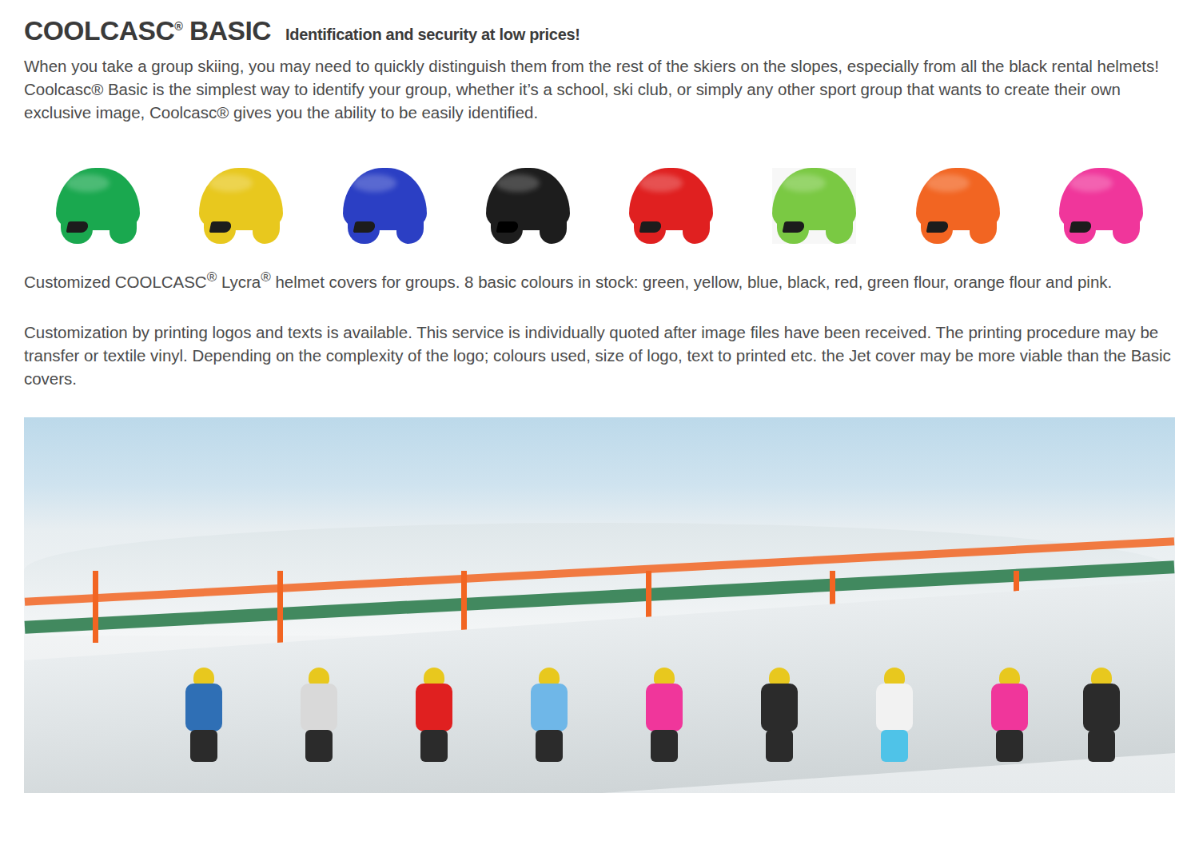COOLCASC® BASIC
Identification and security at low prices!
When you take a group skiing, you may need to quickly distinguish them from the rest of the skiers on the slopes, especially from all the black rental helmets! Coolcasc® Basic is the simplest way to identify your group, whether it’s a school, ski club, or simply any other sport group that wants to create their own exclusive image, Coolcasc® gives you the ability to be easily identified.
Customized COOLCASC® Lycra® helmet covers for groups. 8 basic colours in stock: green, yellow, blue, black, red, green flour, orange flour and pink.
Customization by printing logos and texts is available. This service is individually quoted after image files have been received. The printing procedure may be transfer or textile vinyl. Depending on the complexity of the logo; colours used, size of logo, text to printed etc. the Jet cover may be more viable than the Basic covers.